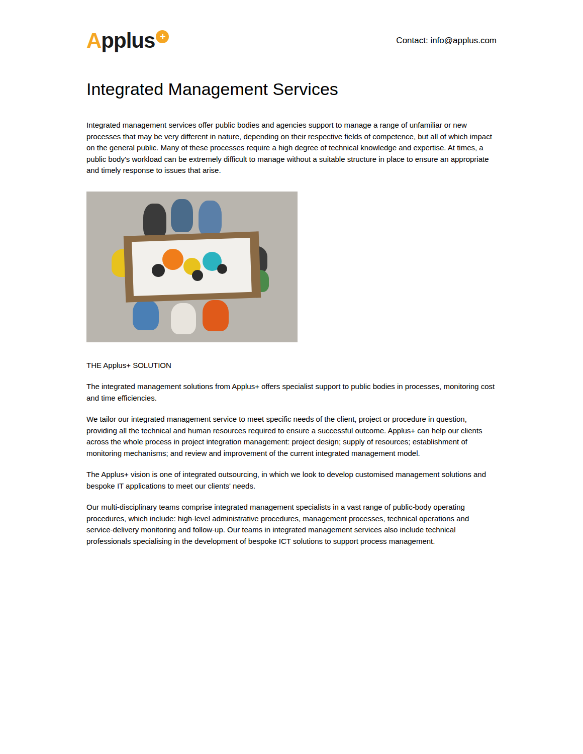Applus+
Contact: info@applus.com
Integrated Management Services
Integrated management services offer public bodies and agencies support to manage a range of unfamiliar or new processes that may be very different in nature, depending on their respective fields of competence, but all of which impact on the general public. Many of these processes require a high degree of technical knowledge and expertise. At times, a public body's workload can be extremely difficult to manage without a suitable structure in place to ensure an appropriate and timely response to issues that arise.
THE Applus+ SOLUTION
The integrated management solutions from Applus+ offers specialist support to public bodies in processes, monitoring cost and time efficiencies.
We tailor our integrated management service to meet specific needs of the client, project or procedure in question, providing all the technical and human resources required to ensure a successful outcome. Applus+ can help our clients across the whole process in project integration management: project design; supply of resources; establishment of monitoring mechanisms; and review and improvement of the current integrated management model.
The Applus+ vision is one of integrated outsourcing, in which we look to develop customised management solutions and bespoke IT applications to meet our clients' needs.
Our multi-disciplinary teams comprise integrated management specialists in a vast range of public-body operating procedures, which include: high-level administrative procedures, management processes, technical operations and service-delivery monitoring and follow-up. Our teams in integrated management services also include technical professionals specialising in the development of bespoke ICT solutions to support process management.